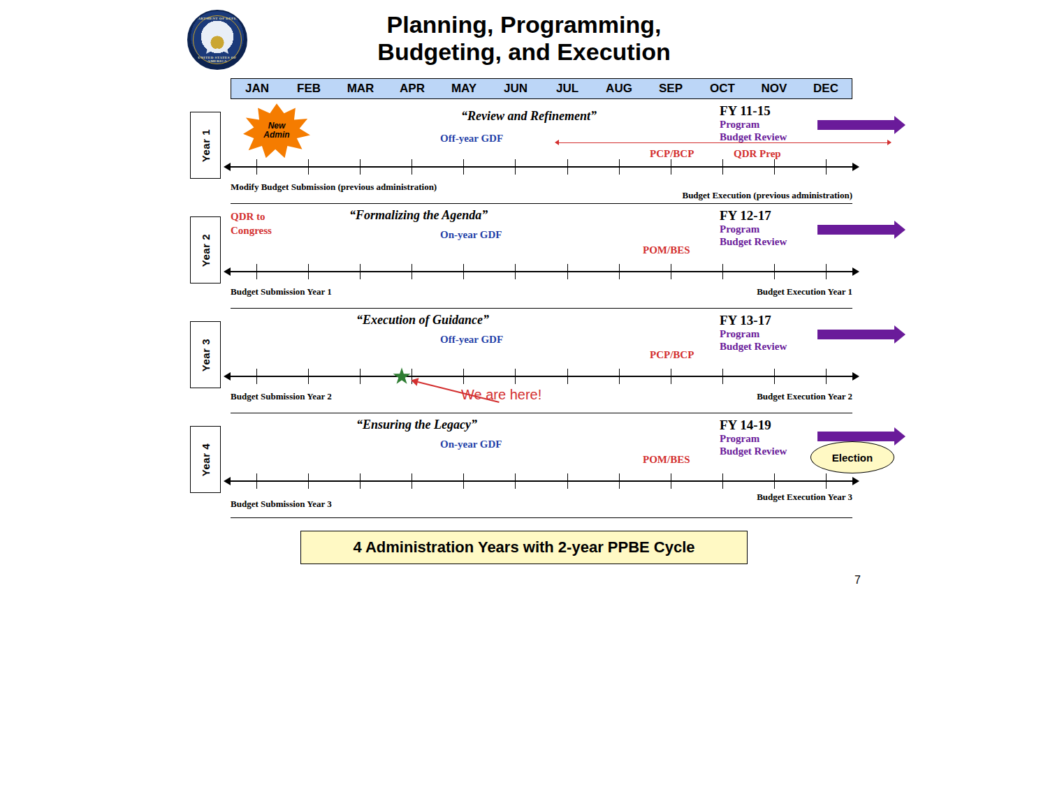DEPARTMENT OF DEFENSE
UNITED STATES OF AMERICA
Planning, Programming,
Budgeting, and Execution
JAN FEB MAR APR MAY JUN JUL AUG SEP OCT NOV DEC
Year 1
New
Admin
“Review and Refinement”
Off-year GDF
FY 11-15
Program
Budget Review
PCP/BCP
QDR Prep
Modify Budget Submission (previous administration)
Budget Execution (previous administration)
Year 2
QDR to
Congress
“Formalizing the Agenda”
On-year GDF
FY 12-17
Program
Budget Review
POM/BES
Budget Submission Year 1
Budget Execution Year 1
Year 3
“Execution of Guidance”
Off-year GDF
FY 13-17
Program
Budget Review
PCP/BCP
We are here!
Budget Submission Year 2
Budget Execution Year 2
Year 4
“Ensuring the Legacy”
On-year GDF
FY 14-19
Program
Budget Review
Election
POM/BES
Budget Submission Year 3
Budget Execution Year 3
4 Administration Years with 2-year PPBE Cycle
7